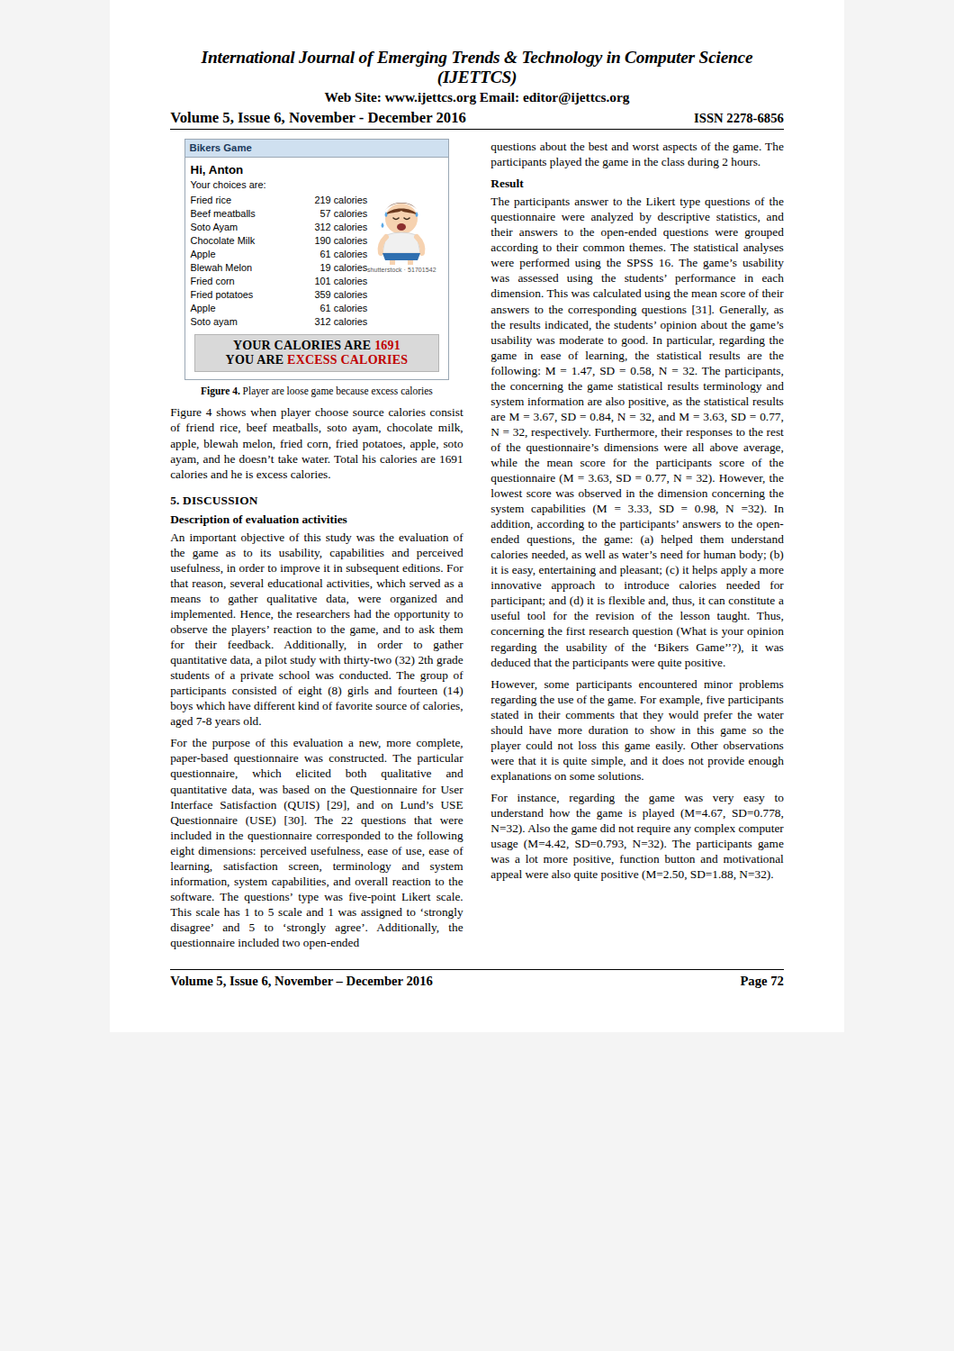International Journal of Emerging Trends & Technology in Computer Science (IJETTCS)
Web Site: www.ijettcs.org Email: editor@ijettcs.org
Volume 5, Issue 6, November - December 2016 ISSN 2278-6856
Bikers Game
Hi, Anton
Your choices are:
| Fried rice | 219 calories |
| Beef meatballs | 57 calories |
| Soto Ayam | 312 calories |
| Chocolate Milk | 190 calories |
| Apple | 61 calories |
| Blewah Melon | 19 calories |
| Fried corn | 101 calories |
| Fried potatoes | 359 calories |
| Apple | 61 calories |
| Soto ayam | 312 calories |
shutterstock · 51701542
YOUR CALORIES ARE 1691
YOU ARE EXCESS CALORIES
Figure 4. Player are loose game because excess calories
Figure 4 shows when player choose source calories consist of friend rice, beef meatballs, soto ayam, chocolate milk, apple, blewah melon, fried corn, fried potatoes, apple, soto ayam, and he doesn’t take water. Total his calories are 1691 calories and he is excess calories.
5. Discussion
Description of evaluation activities
An important objective of this study was the evaluation of the game as to its usability, capabilities and perceived usefulness, in order to improve it in subsequent editions. For that reason, several educational activities, which served as a means to gather qualitative data, were organized and implemented. Hence, the researchers had the opportunity to observe the players’ reaction to the game, and to ask them for their feedback. Additionally, in order to gather quantitative data, a pilot study with thirty-two (32) 2th grade students of a private school was conducted. The group of participants consisted of eight (8) girls and fourteen (14) boys which have different kind of favorite source of calories, aged 7-8 years old.
For the purpose of this evaluation a new, more complete, paper-based questionnaire was constructed. The particular questionnaire, which elicited both qualitative and quantitative data, was based on the Questionnaire for User Interface Satisfaction (QUIS) [29], and on Lund’s USE Questionnaire (USE) [30]. The 22 questions that were included in the questionnaire corresponded to the following eight dimensions: perceived usefulness, ease of use, ease of learning, satisfaction screen, terminology and system information, system capabilities, and overall reaction to the software. The questions’ type was five-point Likert scale. This scale has 1 to 5 scale and 1 was assigned to ‘strongly disagree’ and 5 to ‘strongly agree’. Additionally, the questionnaire included two open-ended
questions about the best and worst aspects of the game. The participants played the game in the class during 2 hours.
Result
The participants answer to the Likert type questions of the questionnaire were analyzed by descriptive statistics, and their answers to the open-ended questions were grouped according to their common themes. The statistical analyses were performed using the SPSS 16. The game’s usability was assessed using the students’ performance in each dimension. This was calculated using the mean score of their answers to the corresponding questions [31]. Generally, as the results indicated, the students’ opinion about the game’s usability was moderate to good. In particular, regarding the game in ease of learning, the statistical results are the following: M = 1.47, SD = 0.58, N = 32. The participants, the concerning the game statistical results terminology and system information are also positive, as the statistical results are M = 3.67, SD = 0.84, N = 32, and M = 3.63, SD = 0.77, N = 32, respectively. Furthermore, their responses to the rest of the questionnaire’s dimensions were all above average, while the mean score for the participants score of the questionnaire (M = 3.63, SD = 0.77, N = 32). However, the lowest score was observed in the dimension concerning the system capabilities (M = 3.33, SD = 0.98, N =32). In addition, according to the participants’ answers to the open-ended questions, the game: (a) helped them understand calories needed, as well as water’s need for human body; (b) it is easy, entertaining and pleasant; (c) it helps apply a more innovative approach to introduce calories needed for participant; and (d) it is flexible and, thus, it can constitute a useful tool for the revision of the lesson taught. Thus, concerning the first research question (What is your opinion regarding the usability of the ‘Bikers Game’’?), it was deduced that the participants were quite positive.
However, some participants encountered minor problems regarding the use of the game. For example, five participants stated in their comments that they would prefer the water should have more duration to show in this game so the player could not loss this game easily. Other observations were that it is quite simple, and it does not provide enough explanations on some solutions.
For instance, regarding the game was very easy to understand how the game is played (M=4.67, SD=0.778, N=32). Also the game did not require any complex computer usage (M=4.42, SD=0.793, N=32). The participants game was a lot more positive, function button and motivational appeal were also quite positive (M=2.50, SD=1.88, N=32).
Volume 5, Issue 6, November – December 2016 Page 72